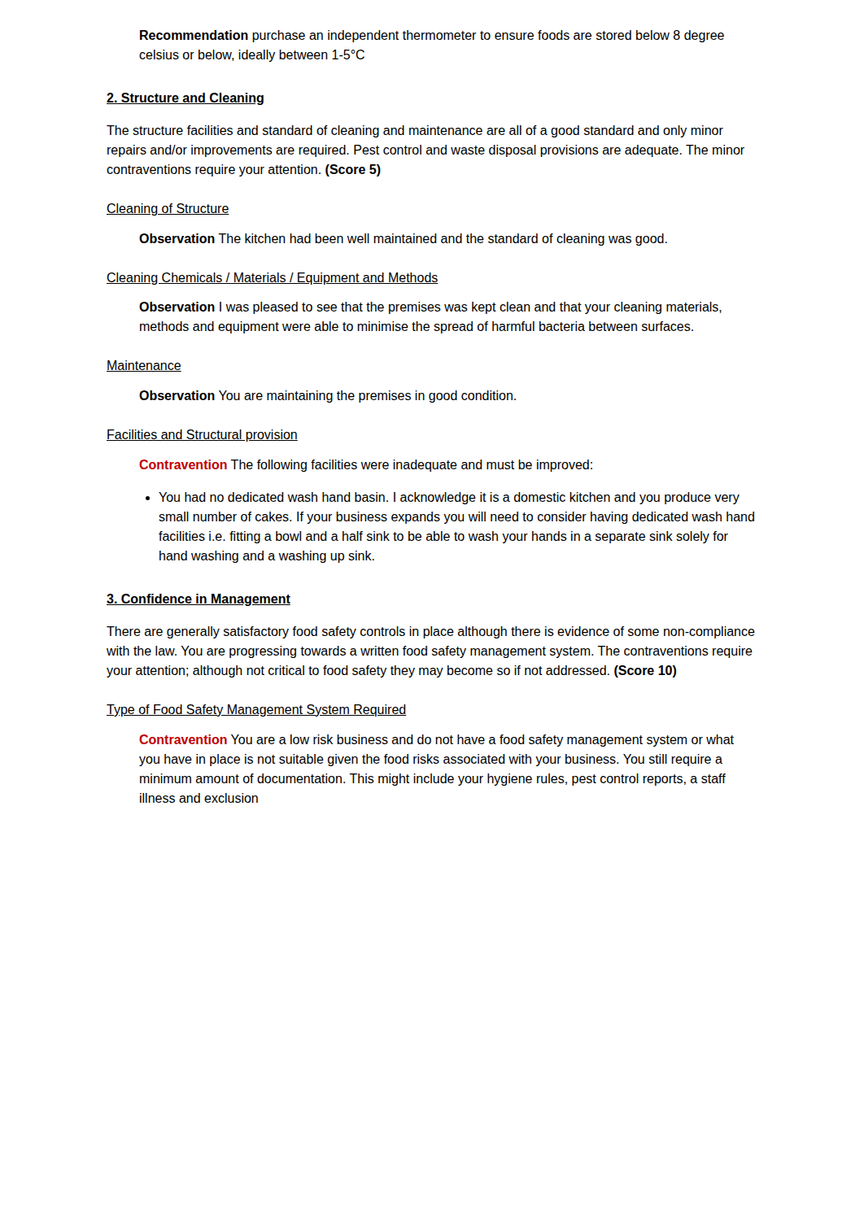Recommendation purchase an independent thermometer to ensure foods are stored below 8 degree celsius or below, ideally between 1-5°C
2. Structure and Cleaning
The structure facilities and standard of cleaning and maintenance are all of a good standard and only minor repairs and/or improvements are required. Pest control and waste disposal provisions are adequate. The minor contraventions require your attention. (Score 5)
Cleaning of Structure
Observation The kitchen had been well maintained and the standard of cleaning was good.
Cleaning Chemicals / Materials / Equipment and Methods
Observation I was pleased to see that the premises was kept clean and that your cleaning materials, methods and equipment were able to minimise the spread of harmful bacteria between surfaces.
Maintenance
Observation You are maintaining the premises in good condition.
Facilities and Structural provision
Contravention The following facilities were inadequate and must be improved:
You had no dedicated wash hand basin. I acknowledge it is a domestic kitchen and you produce very small number of cakes. If your business expands you will need to consider having dedicated wash hand facilities i.e. fitting a bowl and a half sink to be able to wash your hands in a separate sink solely for hand washing and a washing up sink.
3. Confidence in Management
There are generally satisfactory food safety controls in place although there is evidence of some non-compliance with the law. You are progressing towards a written food safety management system. The contraventions require your attention; although not critical to food safety they may become so if not addressed. (Score 10)
Type of Food Safety Management System Required
Contravention You are a low risk business and do not have a food safety management system or what you have in place is not suitable given the food risks associated with your business. You still require a minimum amount of documentation. This might include your hygiene rules, pest control reports, a staff illness and exclusion